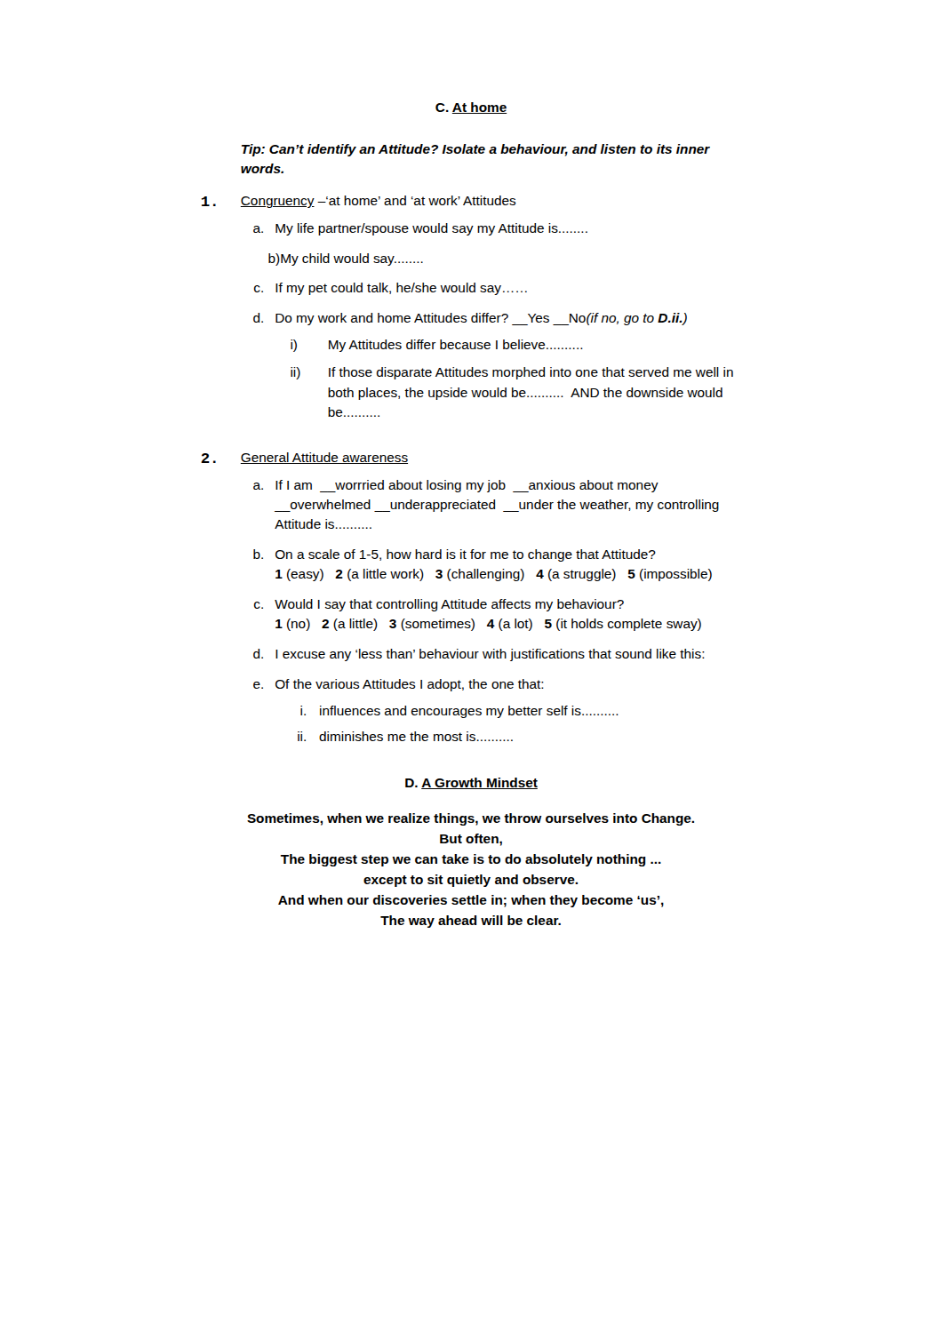C. At home
Tip: Can’t identify an Attitude? Isolate a behaviour, and listen to its inner words.
1. Congruency –‘at home’ and ‘at work’ Attitudes
My life partner/spouse would say my Attitude is........
b)My child would say........
If my pet could talk, he/she would say……
Do my work and home Attitudes differ? __Yes __No(if no, go to D.ii.)
My Attitudes differ because I believe..........
If those disparate Attitudes morphed into one that served me well in both places, the upside would be.......... AND the downside would be..........
2. General Attitude awareness
If I am __worrried about losing my job __anxious about money __overwhelmed __underappreciated __under the weather, my controlling Attitude is..........
On a scale of 1-5, how hard is it for me to change that Attitude?
1 (easy) 2 (a little work) 3 (challenging) 4 (a struggle) 5 (impossible)
Would I say that controlling Attitude affects my behaviour?
1 (no) 2 (a little) 3 (sometimes) 4 (a lot) 5 (it holds complete sway)
I excuse any ‘less than’ behaviour with justifications that sound like this:
Of the various Attitudes I adopt, the one that:
influences and encourages my better self is..........
diminishes me the most is..........
D. A Growth Mindset
Sometimes, when we realize things, we throw ourselves into Change.
But often,
The biggest step we can take is to do absolutely nothing ...
except to sit quietly and observe.
And when our discoveries settle in; when they become ‘us’,
The way ahead will be clear.